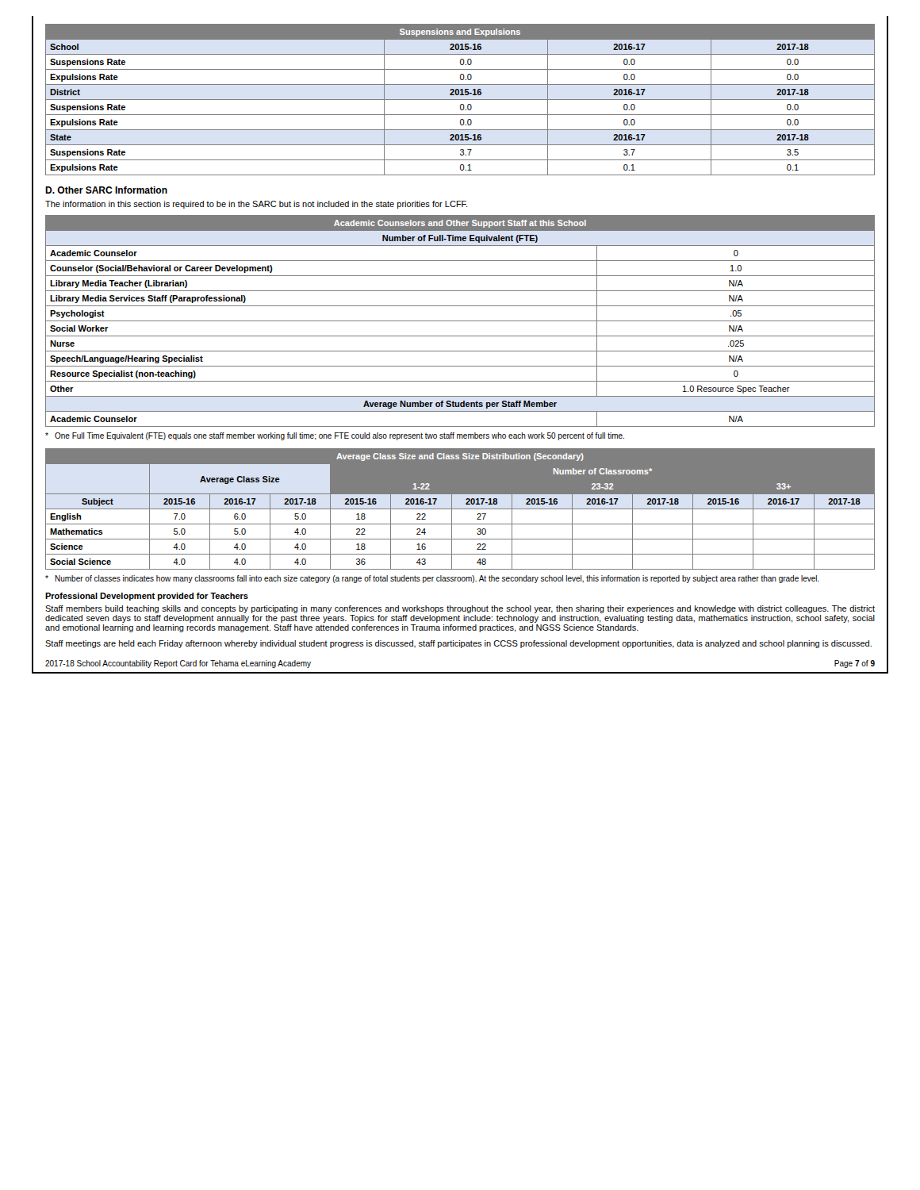| Suspensions and Expulsions |
| School | 2015-16 | 2016-17 | 2017-18 |
| Suspensions Rate | 0.0 | 0.0 | 0.0 |
| Expulsions Rate | 0.0 | 0.0 | 0.0 |
| District | 2015-16 | 2016-17 | 2017-18 |
| Suspensions Rate | 0.0 | 0.0 | 0.0 |
| Expulsions Rate | 0.0 | 0.0 | 0.0 |
| State | 2015-16 | 2016-17 | 2017-18 |
| Suspensions Rate | 3.7 | 3.7 | 3.5 |
| Expulsions Rate | 0.1 | 0.1 | 0.1 |
D. Other SARC Information
The information in this section is required to be in the SARC but is not included in the state priorities for LCFF.
| Academic Counselors and Other Support Staff at this School |
| Number of Full-Time Equivalent (FTE) |
| Academic Counselor | 0 |
| Counselor (Social/Behavioral or Career Development) | 1.0 |
| Library Media Teacher (Librarian) | N/A |
| Library Media Services Staff (Paraprofessional) | N/A |
| Psychologist | .05 |
| Social Worker | N/A |
| Nurse | .025 |
| Speech/Language/Hearing Specialist | N/A |
| Resource Specialist (non-teaching) | 0 |
| Other | 1.0 Resource Spec Teacher |
| Average Number of Students per Staff Member |
| Academic Counselor | N/A |
*One Full Time Equivalent (FTE) equals one staff member working full time; one FTE could also represent two staff members who each work 50 percent of full time.
| Average Class Size and Class Size Distribution (Secondary) |
| | Average Class Size | Number of Classrooms* |
| 1-22 | 23-32 | 33+ |
| Subject | 2015-16 | 2016-17 | 2017-18 | 2015-16 | 2016-17 | 2017-18 | 2015-16 | 2016-17 | 2017-18 | 2015-16 | 2016-17 | 2017-18 |
| English | 7.0 | 6.0 | 5.0 | 18 | 22 | 27 | | | | | | |
| Mathematics | 5.0 | 5.0 | 4.0 | 22 | 24 | 30 | | | | | | |
| Science | 4.0 | 4.0 | 4.0 | 18 | 16 | 22 | | | | | | |
| Social Science | 4.0 | 4.0 | 4.0 | 36 | 43 | 48 | | | | | | |
*Number of classes indicates how many classrooms fall into each size category (a range of total students per classroom). At the secondary school level, this information is reported by subject area rather than grade level.
Professional Development provided for Teachers
Staff members build teaching skills and concepts by participating in many conferences and workshops throughout the school year, then sharing their experiences and knowledge with district colleagues. The district dedicated seven days to staff development annually for the past three years. Topics for staff development include: technology and instruction, evaluating testing data, mathematics instruction, school safety, social and emotional learning and learning records management. Staff have attended conferences in Trauma informed practices, and NGSS Science Standards.
Staff meetings are held each Friday afternoon whereby individual student progress is discussed, staff participates in CCSS professional development opportunities, data is analyzed and school planning is discussed.
2017-18 School Accountability Report Card for Tehama eLearning Academy Page 7 of 9